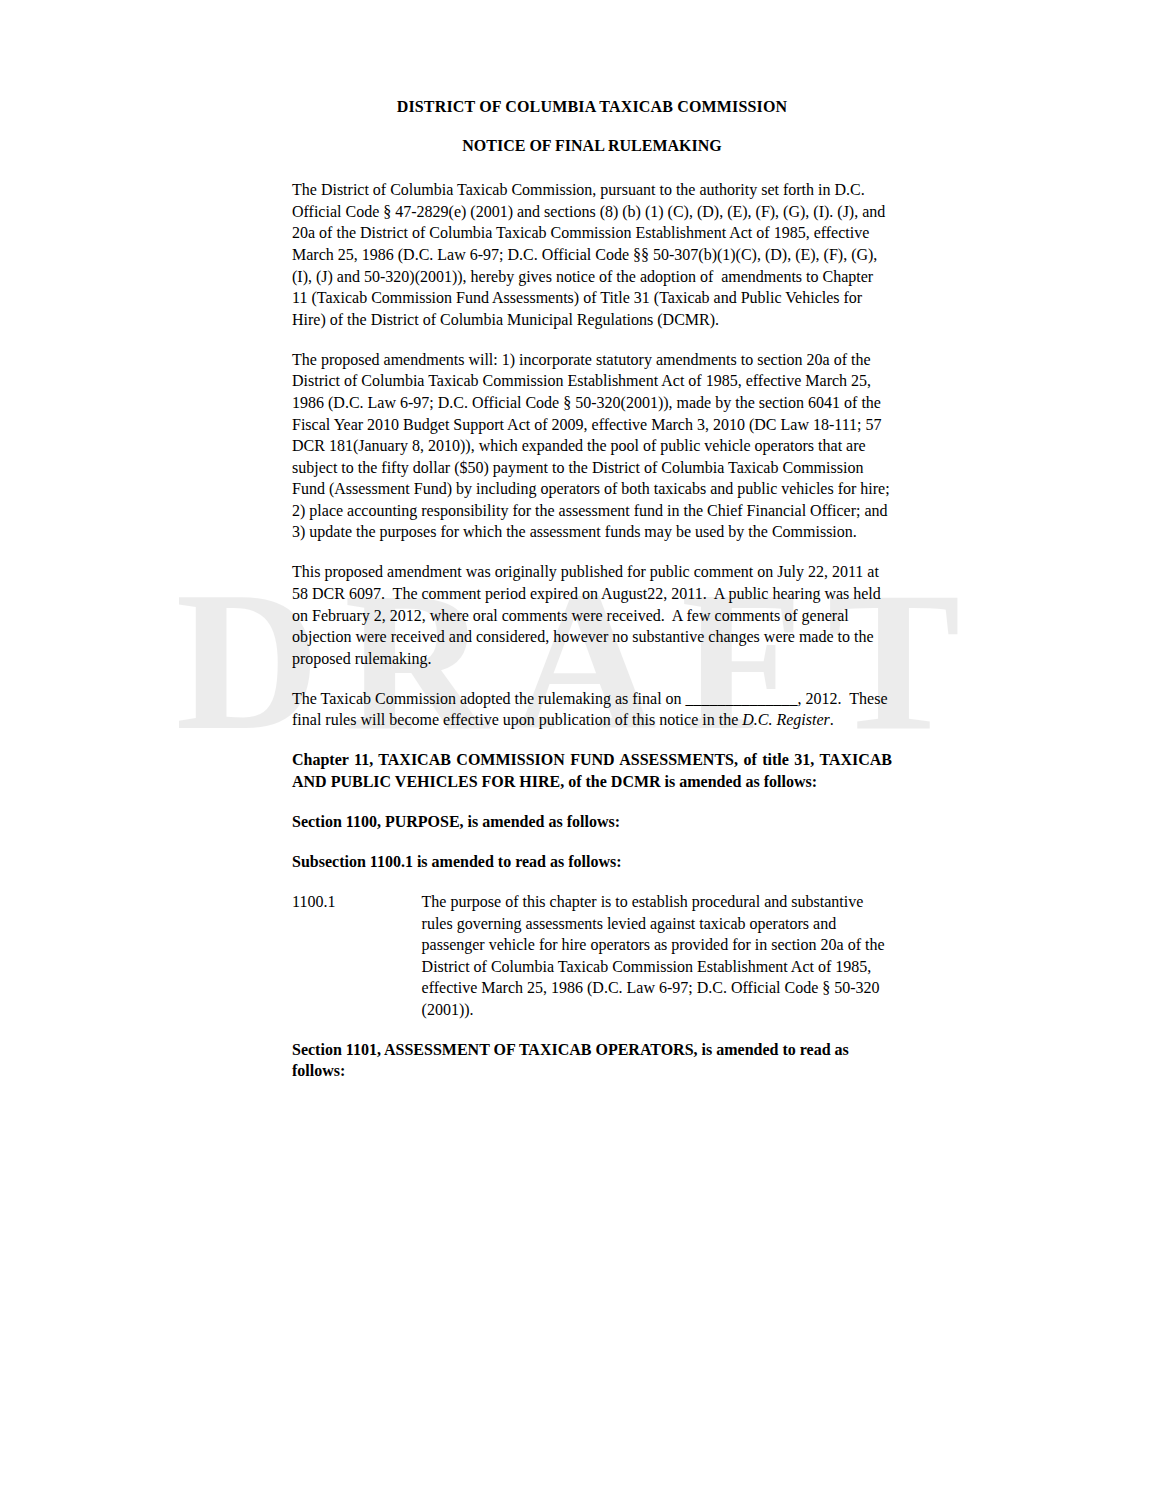DRAFT
DISTRICT OF COLUMBIA TAXICAB COMMISSION
NOTICE OF FINAL RULEMAKING
The District of Columbia Taxicab Commission, pursuant to the authority set forth in D.C. Official Code § 47-2829(e) (2001) and sections (8) (b) (1) (C), (D), (E), (F), (G), (I). (J), and 20a of the District of Columbia Taxicab Commission Establishment Act of 1985, effective March 25, 1986 (D.C. Law 6-97; D.C. Official Code §§ 50-307(b)(1)(C), (D), (E), (F), (G), (I), (J) and 50-320)(2001)), hereby gives notice of the adoption of amendments to Chapter 11 (Taxicab Commission Fund Assessments) of Title 31 (Taxicab and Public Vehicles for Hire) of the District of Columbia Municipal Regulations (DCMR).
The proposed amendments will: 1) incorporate statutory amendments to section 20a of the District of Columbia Taxicab Commission Establishment Act of 1985, effective March 25, 1986 (D.C. Law 6-97; D.C. Official Code § 50-320(2001)), made by the section 6041 of the Fiscal Year 2010 Budget Support Act of 2009, effective March 3, 2010 (DC Law 18-111; 57 DCR 181(January 8, 2010)), which expanded the pool of public vehicle operators that are subject to the fifty dollar ($50) payment to the District of Columbia Taxicab Commission Fund (Assessment Fund) by including operators of both taxicabs and public vehicles for hire; 2) place accounting responsibility for the assessment fund in the Chief Financial Officer; and 3) update the purposes for which the assessment funds may be used by the Commission.
This proposed amendment was originally published for public comment on July 22, 2011 at 58 DCR 6097. The comment period expired on August22, 2011. A public hearing was held on February 2, 2012, where oral comments were received. A few comments of general objection were received and considered, however no substantive changes were made to the proposed rulemaking.
The Taxicab Commission adopted the rulemaking as final on ______________, 2012. These final rules will become effective upon publication of this notice in the D.C. Register.
Chapter 11, TAXICAB COMMISSION FUND ASSESSMENTS, of title 31, TAXICAB AND PUBLIC VEHICLES FOR HIRE, of the DCMR is amended as follows:
Section 1100, PURPOSE, is amended as follows:
Subsection 1100.1 is amended to read as follows:
1100.1
The purpose of this chapter is to establish procedural and substantive rules governing assessments levied against taxicab operators and passenger vehicle for hire operators as provided for in section 20a of the District of Columbia Taxicab Commission Establishment Act of 1985, effective March 25, 1986 (D.C. Law 6-97; D.C. Official Code § 50-320 (2001)).
Section 1101, ASSESSMENT OF TAXICAB OPERATORS, is amended to read as follows: